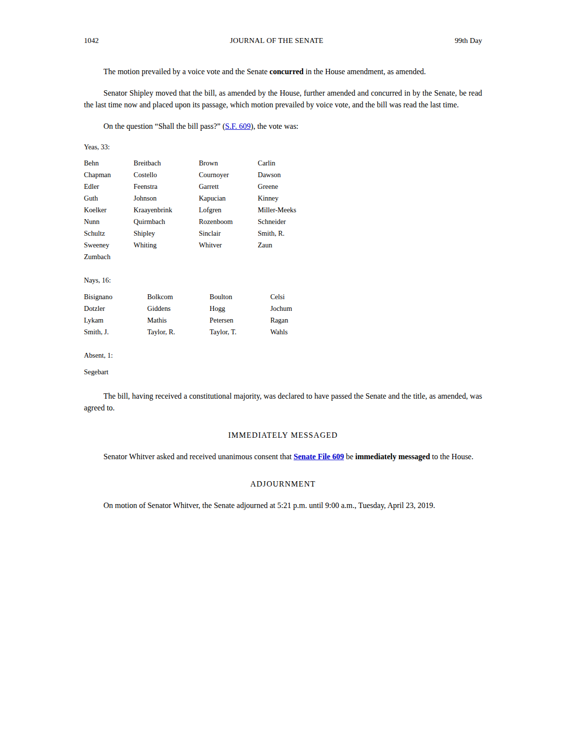1042 JOURNAL OF THE SENATE 99th Day
The motion prevailed by a voice vote and the Senate concurred in the House amendment, as amended.
Senator Shipley moved that the bill, as amended by the House, further amended and concurred in by the Senate, be read the last time now and placed upon its passage, which motion prevailed by voice vote, and the bill was read the last time.
On the question “Shall the bill pass?” (S.F. 609), the vote was:
Yeas, 33:
| Behn | Breitbach | Brown | Carlin |
| Chapman | Costello | Cournoyer | Dawson |
| Edler | Feenstra | Garrett | Greene |
| Guth | Johnson | Kapucian | Kinney |
| Koelker | Kraayenbrink | Lofgren | Miller-Meeks |
| Nunn | Quirmbach | Rozenboom | Schneider |
| Schultz | Shipley | Sinclair | Smith, R. |
| Sweeney | Whiting | Whitver | Zaun |
| Zumbach | | | |
Nays, 16:
| Bisignano | Bolkcom | Boulton | Celsi |
| Dotzler | Giddens | Hogg | Jochum |
| Lykam | Mathis | Petersen | Ragan |
| Smith, J. | Taylor, R. | Taylor, T. | Wahls |
Absent, 1:
| Segebart |
The bill, having received a constitutional majority, was declared to have passed the Senate and the title, as amended, was agreed to.
IMMEDIATELY MESSAGED
Senator Whitver asked and received unanimous consent that Senate File 609 be immediately messaged to the House.
ADJOURNMENT
On motion of Senator Whitver, the Senate adjourned at 5:21 p.m. until 9:00 a.m., Tuesday, April 23, 2019.